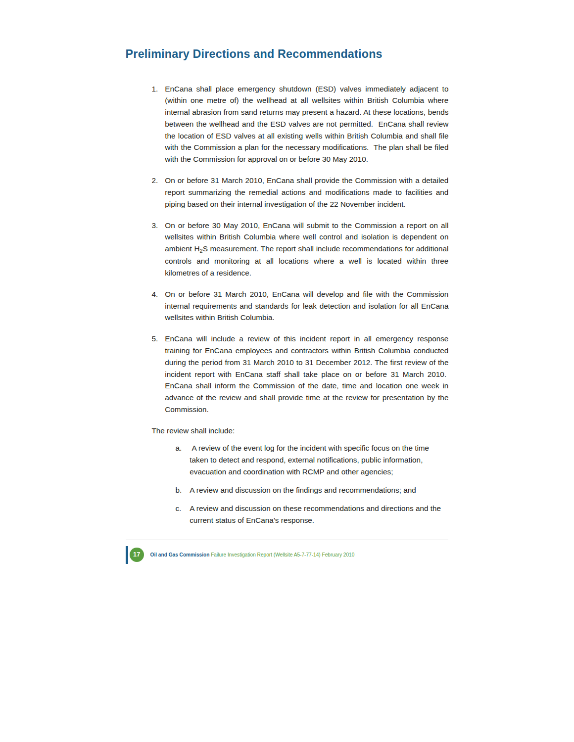Preliminary Directions and Recommendations
EnCana shall place emergency shutdown (ESD) valves immediately adjacent to (within one metre of) the wellhead at all wellsites within British Columbia where internal abrasion from sand returns may present a hazard. At these locations, bends between the wellhead and the ESD valves are not permitted. EnCana shall review the location of ESD valves at all existing wells within British Columbia and shall file with the Commission a plan for the necessary modifications. The plan shall be filed with the Commission for approval on or before 30 May 2010.
On or before 31 March 2010, EnCana shall provide the Commission with a detailed report summarizing the remedial actions and modifications made to facilities and piping based on their internal investigation of the 22 November incident.
On or before 30 May 2010, EnCana will submit to the Commission a report on all wellsites within British Columbia where well control and isolation is dependent on ambient H2S measurement. The report shall include recommendations for additional controls and monitoring at all locations where a well is located within three kilometres of a residence.
On or before 31 March 2010, EnCana will develop and file with the Commission internal requirements and standards for leak detection and isolation for all EnCana wellsites within British Columbia.
EnCana will include a review of this incident report in all emergency response training for EnCana employees and contractors within British Columbia conducted during the period from 31 March 2010 to 31 December 2012. The first review of the incident report with EnCana staff shall take place on or before 31 March 2010. EnCana shall inform the Commission of the date, time and location one week in advance of the review and shall provide time at the review for presentation by the Commission.
The review shall include:
a. A review of the event log for the incident with specific focus on the time taken to detect and respond, external notifications, public information, evacuation and coordination with RCMP and other agencies;
b. A review and discussion on the findings and recommendations; and
c. A review and discussion on these recommendations and directions and the current status of EnCana’s response.
17
Oil and Gas Commission Failure Investigation Report (Wellsite A5-7-77-14) February 2010